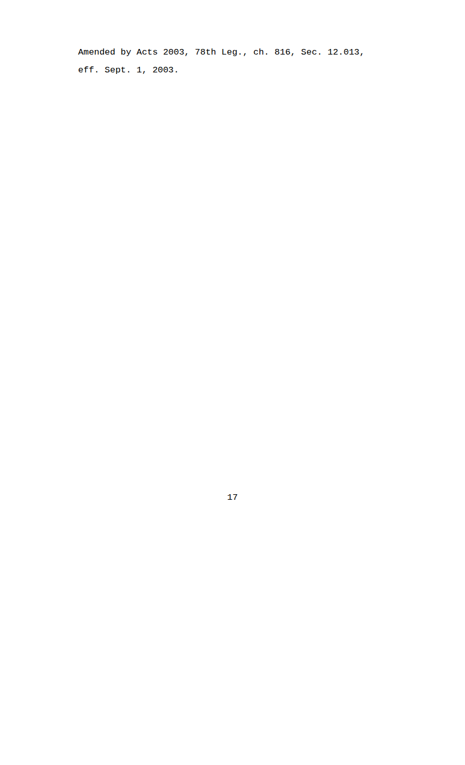Amended by Acts 2003, 78th Leg., ch. 816, Sec. 12.013, eff. Sept. 1, 2003.
17